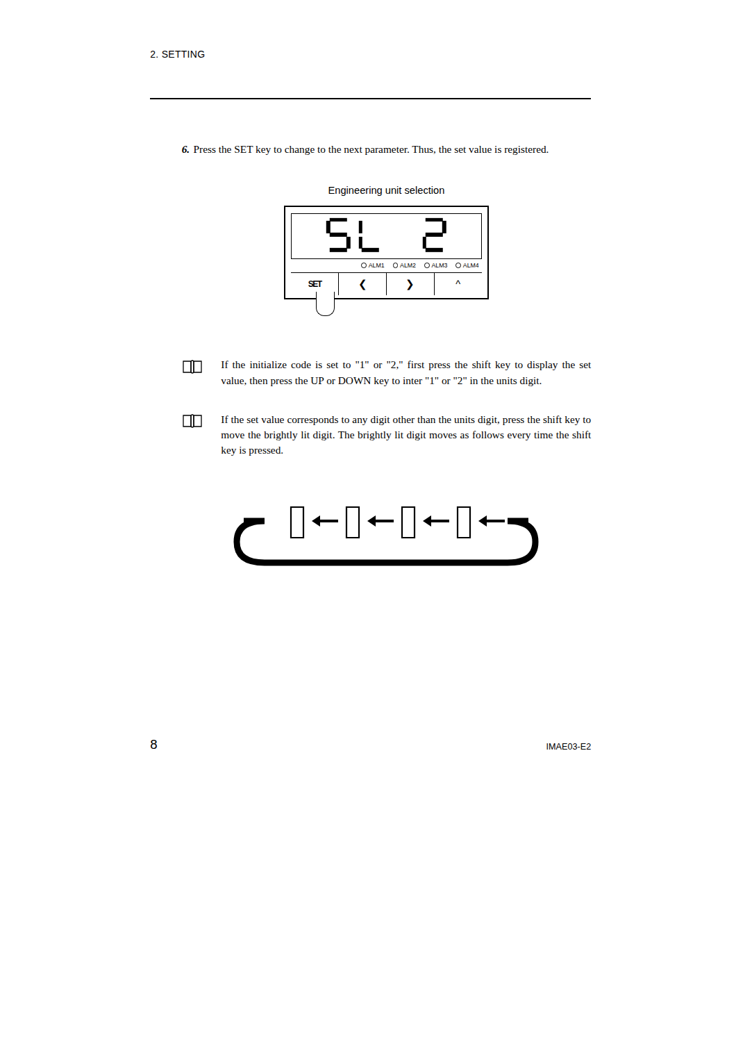2. SETTING
6. Press the SET key to change to the next parameter. Thus, the set value is registered.
Engineering unit selection
ALM1 ALM2 ALM3 ALM4
SET
❮
❯
^
If the initialize code is set to "1" or "2," first press the shift key to display the set value, then press the UP or DOWN key to inter "1" or "2" in the units digit.
If the set value corresponds to any digit other than the units digit, press the shift key to move the brightly lit digit. The brightly lit digit moves as follows every time the shift key is pressed.
8
IMAE03-E2